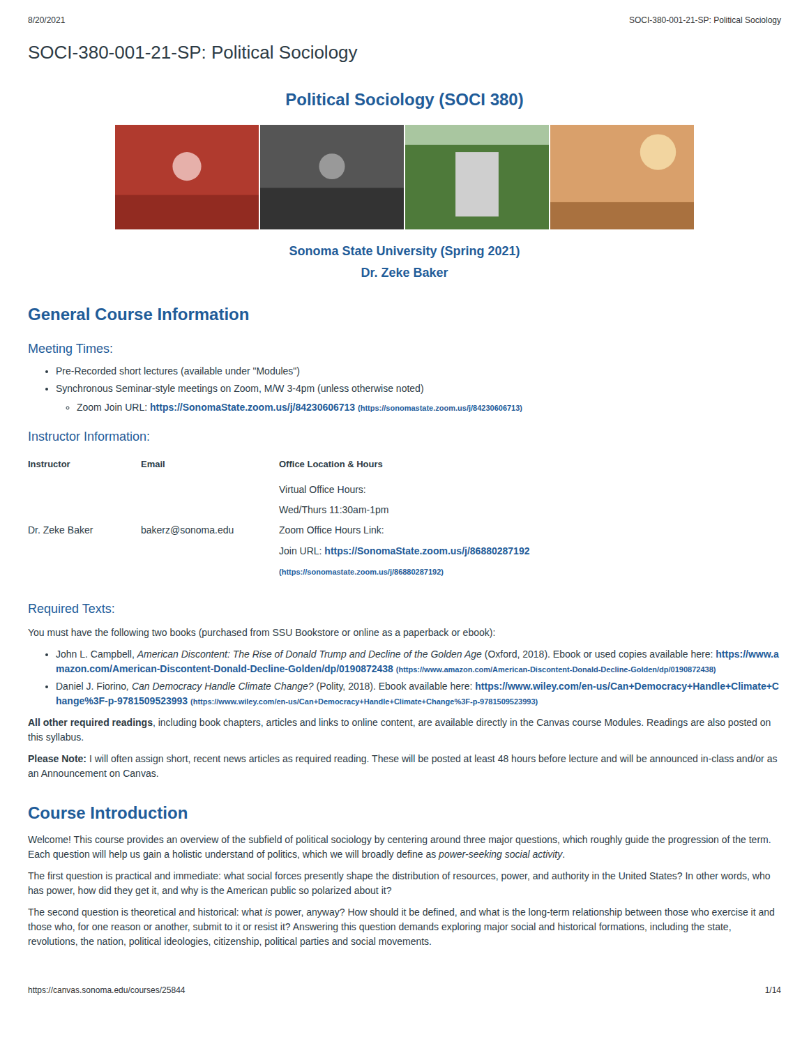8/20/2021 SOCI-380-001-21-SP: Political Sociology
SOCI-380-001-21-SP: Political Sociology
Political Sociology (SOCI 380)
Sonoma State University (Spring 2021)
Dr. Zeke Baker
General Course Information
Meeting Times:
Pre-Recorded short lectures (available under "Modules")
Synchronous Seminar-style meetings on Zoom, M/W 3-4pm (unless otherwise noted)
Zoom Join URL: https://SonomaState.zoom.us/j/84230606713 (https://sonomastate.zoom.us/j/84230606713)
Instructor Information:
| Instructor | Email | Office Location & Hours |
| --- | --- | --- |
| Dr. Zeke Baker | bakerz@sonoma.edu | Virtual Office Hours: Wed/Thurs 11:30am-1pm Zoom Office Hours Link: Join URL: https://SonomaState.zoom.us/j/86880287192 (https://sonomastate.zoom.us/j/86880287192) |
Required Texts:
You must have the following two books (purchased from SSU Bookstore or online as a paperback or ebook):
John L. Campbell, American Discontent: The Rise of Donald Trump and Decline of the Golden Age (Oxford, 2018). Ebook or used copies available here: https://www.amazon.com/American-Discontent-Donald-Decline-Golden/dp/0190872438 (https://www.amazon.com/American-Discontent-Donald-Decline-Golden/dp/0190872438)
Daniel J. Fiorino, Can Democracy Handle Climate Change? (Polity, 2018). Ebook available here: https://www.wiley.com/en-us/Can+Democracy+Handle+Climate+Change%3F-p-9781509523993 (https://www.wiley.com/en-us/Can+Democracy+Handle+Climate+Change%3F-p-9781509523993)
All other required readings, including book chapters, articles and links to online content, are available directly in the Canvas course Modules. Readings are also posted on this syllabus.
Please Note: I will often assign short, recent news articles as required reading. These will be posted at least 48 hours before lecture and will be announced in-class and/or as an Announcement on Canvas.
Course Introduction
Welcome! This course provides an overview of the subfield of political sociology by centering around three major questions, which roughly guide the progression of the term. Each question will help us gain a holistic understand of politics, which we will broadly define as power-seeking social activity.
The first question is practical and immediate: what social forces presently shape the distribution of resources, power, and authority in the United States? In other words, who has power, how did they get it, and why is the American public so polarized about it?
The second question is theoretical and historical: what is power, anyway? How should it be defined, and what is the long-term relationship between those who exercise it and those who, for one reason or another, submit to it or resist it? Answering this question demands exploring major social and historical formations, including the state, revolutions, the nation, political ideologies, citizenship, political parties and social movements.
https://canvas.sonoma.edu/courses/25844 1/14